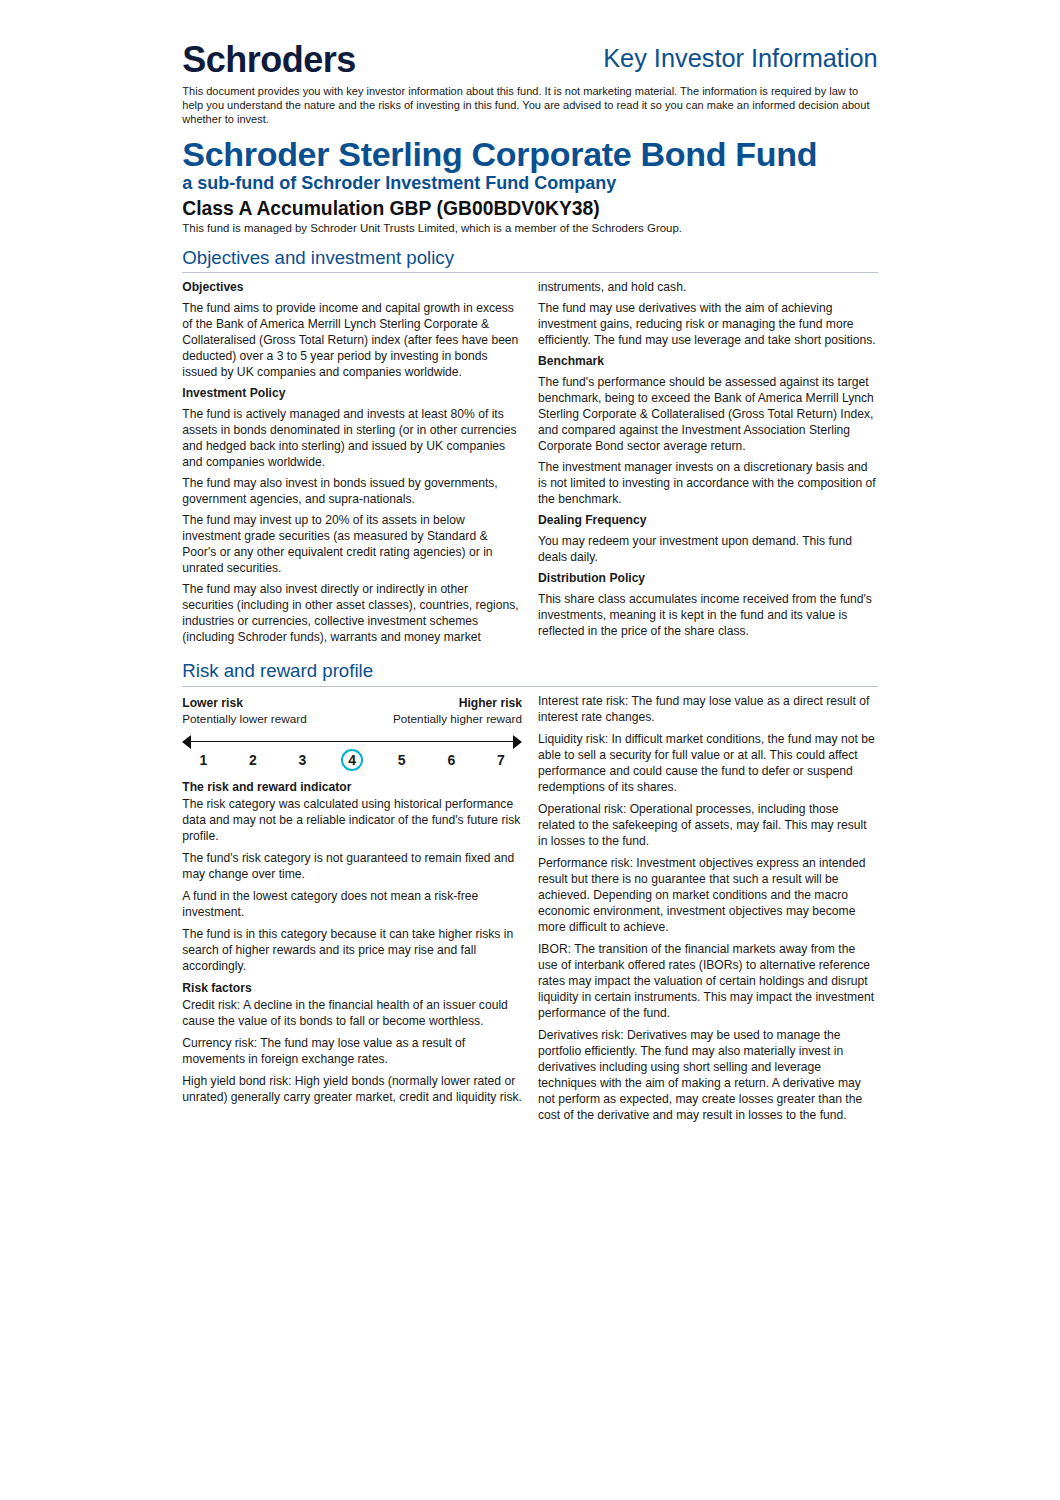Schroders
Key Investor Information
This document provides you with key investor information about this fund. It is not marketing material. The information is required by law to help you understand the nature and the risks of investing in this fund. You are advised to read it so you can make an informed decision about whether to invest.
Schroder Sterling Corporate Bond Fund
a sub-fund of Schroder Investment Fund Company
Class A Accumulation GBP (GB00BDV0KY38)
This fund is managed by Schroder Unit Trusts Limited, which is a member of the Schroders Group.
Objectives and investment policy
Objectives
The fund aims to provide income and capital growth in excess of the Bank of America Merrill Lynch Sterling Corporate & Collateralised (Gross Total Return) index (after fees have been deducted) over a 3 to 5 year period by investing in bonds issued by UK companies and companies worldwide.
Investment Policy
The fund is actively managed and invests at least 80% of its assets in bonds denominated in sterling (or in other currencies and hedged back into sterling) and issued by UK companies and companies worldwide.
The fund may also invest in bonds issued by governments, government agencies, and supra-nationals.
The fund may invest up to 20% of its assets in below investment grade securities (as measured by Standard & Poor's or any other equivalent credit rating agencies) or in unrated securities.
The fund may also invest directly or indirectly in other securities (including in other asset classes), countries, regions, industries or currencies, collective investment schemes (including Schroder funds), warrants and money market
instruments, and hold cash.
The fund may use derivatives with the aim of achieving investment gains, reducing risk or managing the fund more efficiently. The fund may use leverage and take short positions.
Benchmark
The fund's performance should be assessed against its target benchmark, being to exceed the Bank of America Merrill Lynch Sterling Corporate & Collateralised (Gross Total Return) Index, and compared against the Investment Association Sterling Corporate Bond sector average return.
The investment manager invests on a discretionary basis and is not limited to investing in accordance with the composition of the benchmark.
Dealing Frequency
You may redeem your investment upon demand. This fund deals daily.
Distribution Policy
This share class accumulates income received from the fund's investments, meaning it is kept in the fund and its value is reflected in the price of the share class.
Risk and reward profile
Lower risk Potentially lower reward
Higher risk Potentially higher reward
1
2
3
4
5
6
7
The risk and reward indicator
The risk category was calculated using historical performance data and may not be a reliable indicator of the fund's future risk profile.
The fund's risk category is not guaranteed to remain fixed and may change over time.
A fund in the lowest category does not mean a risk-free investment.
The fund is in this category because it can take higher risks in search of higher rewards and its price may rise and fall accordingly.
Risk factors
Credit risk: A decline in the financial health of an issuer could cause the value of its bonds to fall or become worthless.
Currency risk: The fund may lose value as a result of movements in foreign exchange rates.
High yield bond risk: High yield bonds (normally lower rated or unrated) generally carry greater market, credit and liquidity risk.
Interest rate risk: The fund may lose value as a direct result of interest rate changes.
Liquidity risk: In difficult market conditions, the fund may not be able to sell a security for full value or at all. This could affect performance and could cause the fund to defer or suspend redemptions of its shares.
Operational risk: Operational processes, including those related to the safekeeping of assets, may fail. This may result in losses to the fund.
Performance risk: Investment objectives express an intended result but there is no guarantee that such a result will be achieved. Depending on market conditions and the macro economic environment, investment objectives may become more difficult to achieve.
IBOR: The transition of the financial markets away from the use of interbank offered rates (IBORs) to alternative reference rates may impact the valuation of certain holdings and disrupt liquidity in certain instruments. This may impact the investment performance of the fund.
Derivatives risk: Derivatives may be used to manage the portfolio efficiently. The fund may also materially invest in derivatives including using short selling and leverage techniques with the aim of making a return. A derivative may not perform as expected, may create losses greater than the cost of the derivative and may result in losses to the fund.